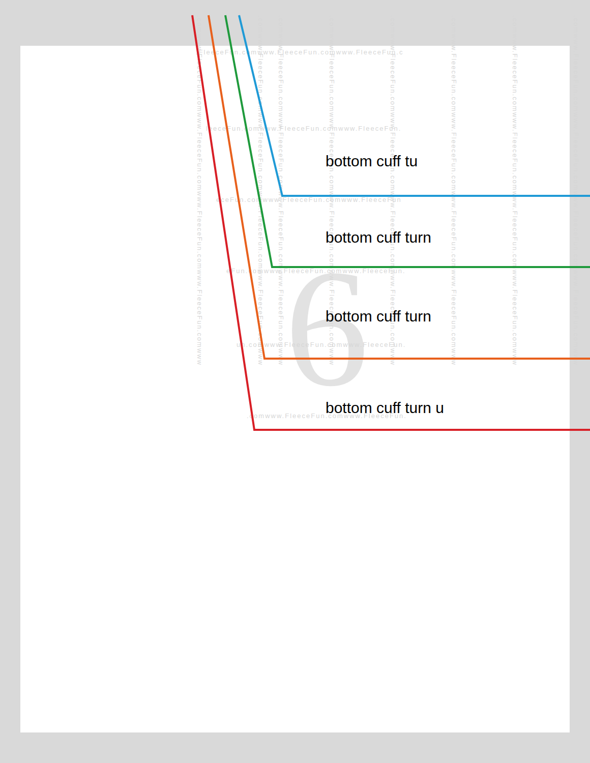6
.FleeceFun.comwww.FleeceFun.comwww.FleeceFun.c
leeceFun.comwww.FleeceFun.comwww.FleeceFun.
eceFun.comwww.FleeceFun.comwww.FleeceFun
eFun.comwww.FleeceFun.comwww.FleeceFun.
un.comwww.FleeceFun.comwww.FleeceFun.
.comwww.FleeceFun.comwww.FleeceFun.
.comwww.FleeceFun.comwww.FleeceFun.comwww.FleeceFun.comwww.FleeceFun.comwww
.comwww.FleeceFun.comwww.FleeceFun.comwww.FleeceFun.comwww.FleeceFun.comwww
.comwww.FleeceFun.comwww.FleeceFun.comwww.FleeceFun.comwww.FleeceFun.comwww
.comwww.FleeceFun.comwww.FleeceFun.comwww.FleeceFun.comwww.FleeceFun.comwww
.comwww.FleeceFun.comwww.FleeceFun.comwww.FleeceFun.comwww.FleeceFun.comwww
.comwww.FleeceFun.comwww.FleeceFun.comwww.FleeceFun.comwww.FleeceFun.comwww
.comwww.FleeceFun.comwww.FleeceFun.comwww.FleeceFun.comwww.FleeceFun.comwww
.comwww.FleeceFun.comwww.FleeceFun.comwww.FleeceFun.comwww.FleeceFun.comwww
bottom cuff tu
bottom cuff turn
bottom cuff turn
bottom cuff turn u